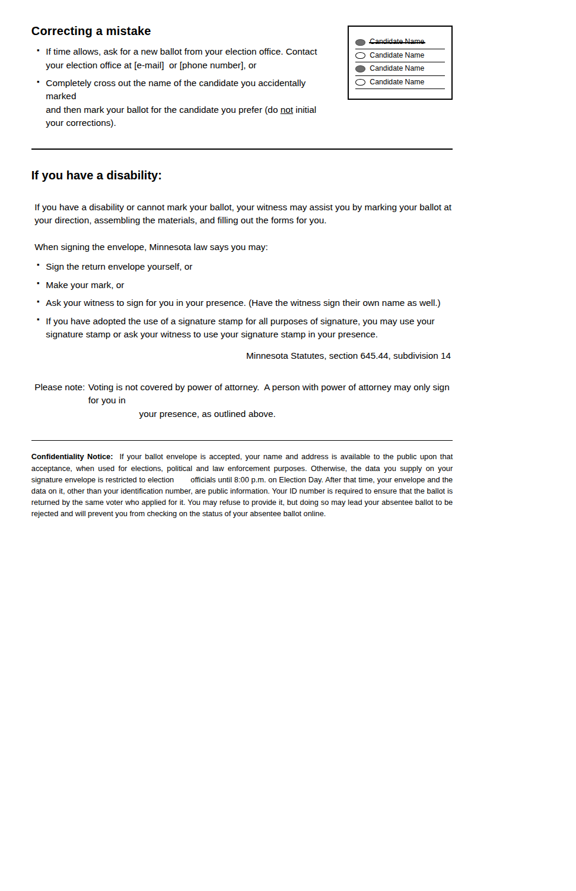Correcting a mistake
If time allows, ask for a new ballot from your election office. Contact your election office at [e-mail] or [phone number], or
Completely cross out the name of the candidate you accidentally marked
and then mark your ballot for the candidate you prefer (do not initial your corrections).
Candidate Name
Candidate Name
Candidate Name
Candidate Name
If you have a disability:
If you have a disability or cannot mark your ballot, your witness may assist you by marking your ballot at your direction, assembling the materials, and filling out the forms for you.
When signing the envelope, Minnesota law says you may:
Sign the return envelope yourself, or
Make your mark, or
Ask your witness to sign for you in your presence. (Have the witness sign their own name as well.)
If you have adopted the use of a signature stamp for all purposes of signature, you may use your signature stamp or ask your witness to use your signature stamp in your presence.
Minnesota Statutes, section 645.44, subdivision 14
Please note: Voting is not covered by power of attorney. A person with power of attorney may only sign for you in your presence, as outlined above.
Confidentiality Notice: If your ballot envelope is accepted, your name and address is available to the public upon that acceptance, when used for elections, political and law enforcement purposes. Otherwise, the data you supply on your signature envelope is restricted to election officials until 8:00 p.m. on Election Day. After that time, your envelope and the data on it, other than your identification number, are public information. Your ID number is required to ensure that the ballot is returned by the same voter who applied for it. You may refuse to provide it, but doing so may lead your absentee ballot to be rejected and will prevent you from checking on the status of your absentee ballot online.